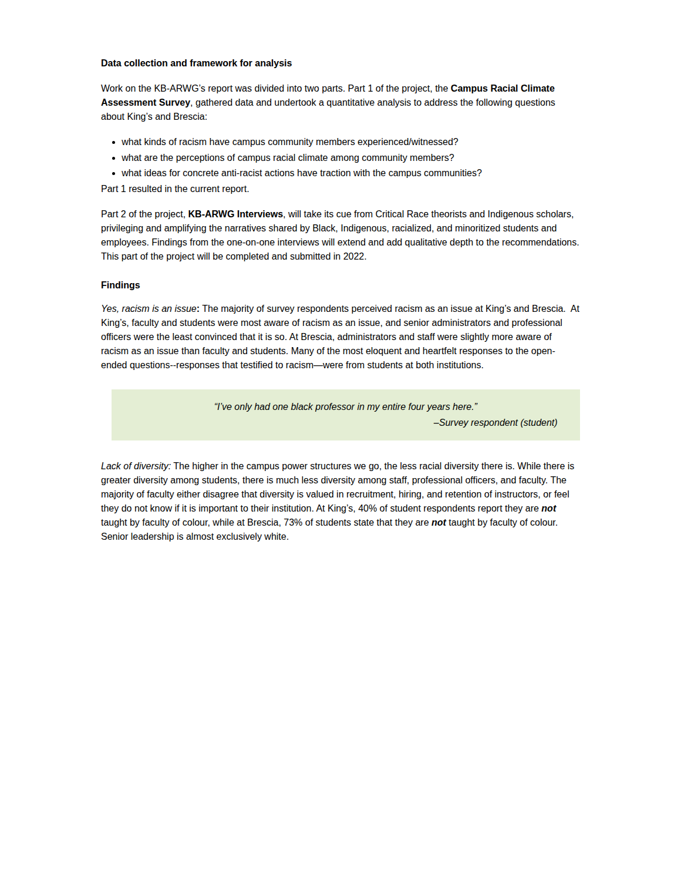Data collection and framework for analysis
Work on the KB-ARWG’s report was divided into two parts. Part 1 of the project, the Campus Racial Climate Assessment Survey, gathered data and undertook a quantitative analysis to address the following questions about King’s and Brescia:
what kinds of racism have campus community members experienced/witnessed?
what are the perceptions of campus racial climate among community members?
what ideas for concrete anti-racist actions have traction with the campus communities?
Part 1 resulted in the current report.
Part 2 of the project, KB-ARWG Interviews, will take its cue from Critical Race theorists and Indigenous scholars, privileging and amplifying the narratives shared by Black, Indigenous, racialized, and minoritized students and employees. Findings from the one-on-one interviews will extend and add qualitative depth to the recommendations. This part of the project will be completed and submitted in 2022.
Findings
Yes, racism is an issue: The majority of survey respondents perceived racism as an issue at King’s and Brescia. At King’s, faculty and students were most aware of racism as an issue, and senior administrators and professional officers were the least convinced that it is so. At Brescia, administrators and staff were slightly more aware of racism as an issue than faculty and students. Many of the most eloquent and heartfelt responses to the open-ended questions--responses that testified to racism—were from students at both institutions.
“I’ve only had one black professor in my entire four years here.”
–Survey respondent (student)
Lack of diversity: The higher in the campus power structures we go, the less racial diversity there is. While there is greater diversity among students, there is much less diversity among staff, professional officers, and faculty. The majority of faculty either disagree that diversity is valued in recruitment, hiring, and retention of instructors, or feel they do not know if it is important to their institution. At King’s, 40% of student respondents report they are not taught by faculty of colour, while at Brescia, 73% of students state that they are not taught by faculty of colour. Senior leadership is almost exclusively white.